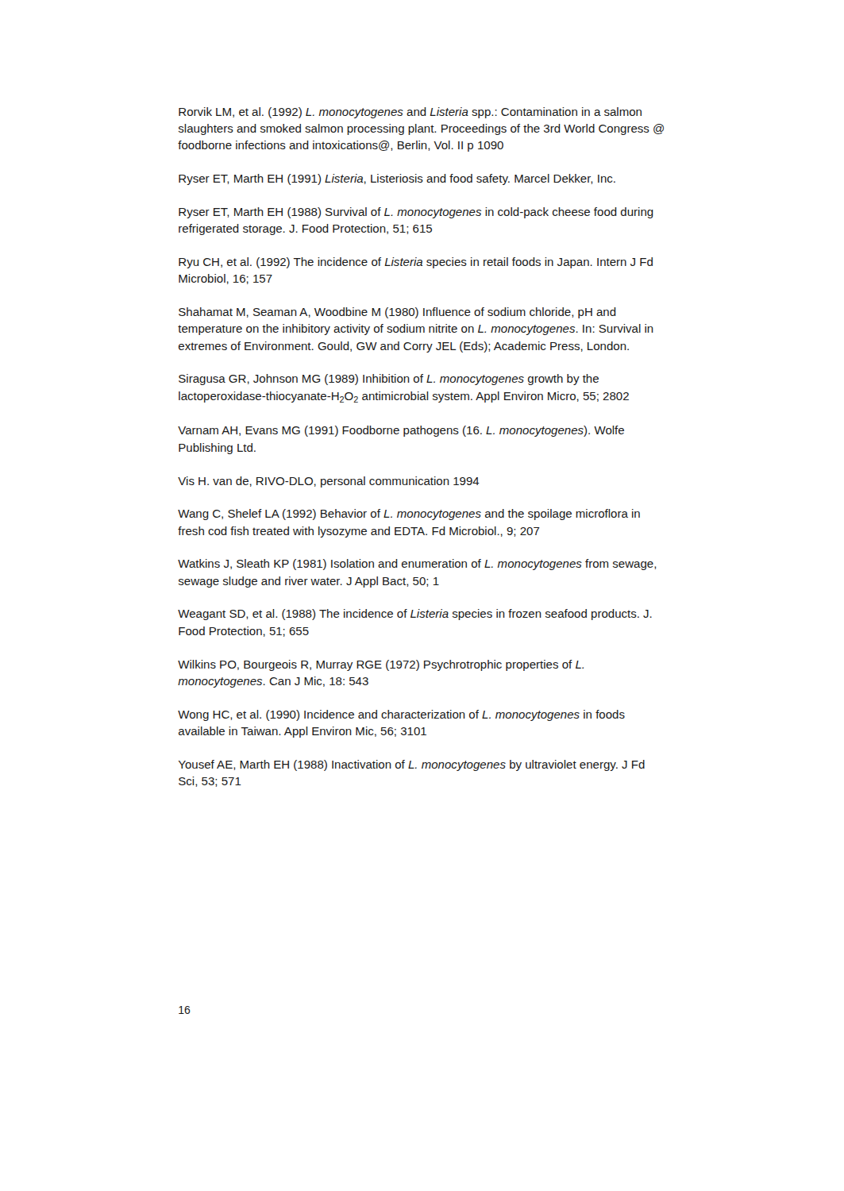Rorvik LM, et al. (1992) L. monocytogenes and Listeria spp.: Contamination in a salmon slaughters and smoked salmon processing plant. Proceedings of the 3rd World Congress @ foodborne infections and intoxications@, Berlin, Vol. II p 1090
Ryser ET, Marth EH (1991) Listeria, Listeriosis and food safety. Marcel Dekker, Inc.
Ryser ET, Marth EH (1988) Survival of L. monocytogenes in cold-pack cheese food during refrigerated storage. J. Food Protection, 51; 615
Ryu CH, et al. (1992) The incidence of Listeria species in retail foods in Japan. Intern J Fd Microbiol, 16; 157
Shahamat M, Seaman A, Woodbine M (1980) Influence of sodium chloride, pH and temperature on the inhibitory activity of sodium nitrite on L. monocytogenes. In: Survival in extremes of Environment. Gould, GW and Corry JEL (Eds); Academic Press, London.
Siragusa GR, Johnson MG (1989) Inhibition of L. monocytogenes growth by the lactoperoxidase-thiocyanate-H2O2 antimicrobial system. Appl Environ Micro, 55; 2802
Varnam AH, Evans MG (1991) Foodborne pathogens (16. L. monocytogenes). Wolfe Publishing Ltd.
Vis H. van de, RIVO-DLO, personal communication 1994
Wang C, Shelef LA (1992) Behavior of L. monocytogenes and the spoilage microflora in fresh cod fish treated with lysozyme and EDTA. Fd Microbiol., 9; 207
Watkins J, Sleath KP (1981) Isolation and enumeration of L. monocytogenes from sewage, sewage sludge and river water. J Appl Bact, 50; 1
Weagant SD, et al. (1988) The incidence of Listeria species in frozen seafood products. J. Food Protection, 51; 655
Wilkins PO, Bourgeois R, Murray RGE (1972) Psychrotrophic properties of L. monocytogenes. Can J Mic, 18: 543
Wong HC, et al. (1990) Incidence and characterization of L. monocytogenes in foods available in Taiwan. Appl Environ Mic, 56; 3101
Yousef AE, Marth EH (1988) Inactivation of L. monocytogenes by ultraviolet energy. J Fd Sci, 53; 571
16